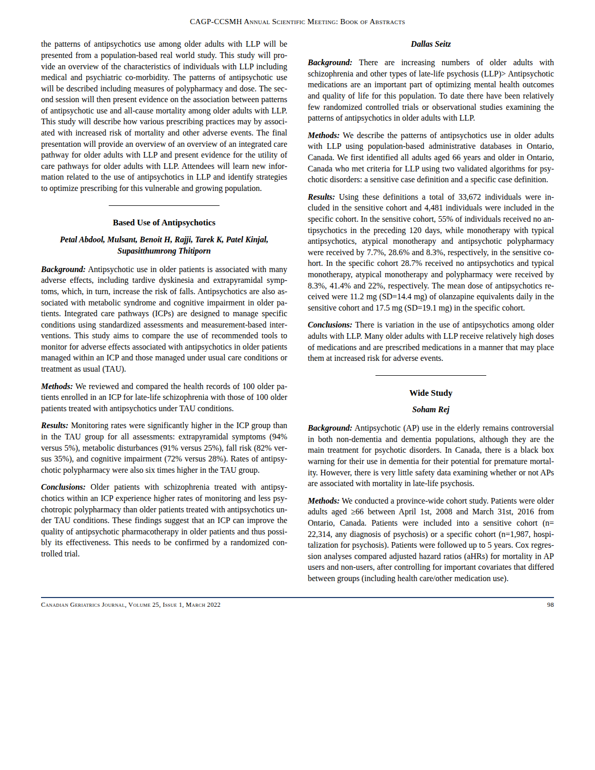CAGP-CCSMH Annual Scientific Meeting: Book of Abstracts
the patterns of antipsychotics use among older adults with LLP will be presented from a population-based real world study. This study will provide an overview of the characteristics of individuals with LLP including medical and psychiatric co-morbidity. The patterns of antipsychotic use will be described including measures of polypharmacy and dose. The second session will then present evidence on the association between patterns of antipsychotic use and all-cause mortality among older adults with LLP. This study will describe how various prescribing practices may by associated with increased risk of mortality and other adverse events. The final presentation will provide an overview of an overview of an integrated care pathway for older adults with LLP and present evidence for the utility of care pathways for older adults with LLP. Attendees will learn new information related to the use of antipsychotics in LLP and identify strategies to optimize prescribing for this vulnerable and growing population.
Based Use of Antipsychotics
Petal Abdool, Mulsant, Benoit H, Rajji, Tarek K, Patel Kinjal, Supasitthumrong Thitiporn
Background: Antipsychotic use in older patients is associated with many adverse effects, including tardive dyskinesia and extrapyramidal symptoms, which, in turn, increase the risk of falls. Antipsychotics are also associated with metabolic syndrome and cognitive impairment in older patients. Integrated care pathways (ICPs) are designed to manage specific conditions using standardized assessments and measurement-based interventions. This study aims to compare the use of recommended tools to monitor for adverse effects associated with antipsychotics in older patients managed within an ICP and those managed under usual care conditions or treatment as usual (TAU).
Methods: We reviewed and compared the health records of 100 older patients enrolled in an ICP for late-life schizophrenia with those of 100 older patients treated with antipsychotics under TAU conditions.
Results: Monitoring rates were significantly higher in the ICP group than in the TAU group for all assessments: extrapyramidal symptoms (94% versus 5%), metabolic disturbances (91% versus 25%), fall risk (82% versus 35%), and cognitive impairment (72% versus 28%). Rates of antipsychotic polypharmacy were also six times higher in the TAU group.
Conclusions: Older patients with schizophrenia treated with antipsychotics within an ICP experience higher rates of monitoring and less psychotropic polypharmacy than older patients treated with antipsychotics under TAU conditions. These findings suggest that an ICP can improve the quality of antipsychotic pharmacotherapy in older patients and thus possibly its effectiveness. This needs to be confirmed by a randomized controlled trial.
Dallas Seitz
Background: There are increasing numbers of older adults with schizophrenia and other types of late-life psychosis (LLP)> Antipsychotic medications are an important part of optimizing mental health outcomes and quality of life for this population. To date there have been relatively few randomized controlled trials or observational studies examining the patterns of antipsychotics in older adults with LLP.
Methods: We describe the patterns of antipsychotics use in older adults with LLP using population-based administrative databases in Ontario, Canada. We first identified all adults aged 66 years and older in Ontario, Canada who met criteria for LLP using two validated algorithms for psychotic disorders: a sensitive case definition and a specific case definition.
Results: Using these definitions a total of 33,672 individuals were included in the sensitive cohort and 4,481 individuals were included in the specific cohort. In the sensitive cohort, 55% of individuals received no antipsychotics in the preceding 120 days, while monotherapy with typical antipsychotics, atypical monotherapy and antipsychotic polypharmacy were received by 7.7%, 28.6% and 8.3%, respectively, in the sensitive cohort. In the specific cohort 28.7% received no antipsychotics and typical monotherapy, atypical monotherapy and polypharmacy were received by 8.3%, 41.4% and 22%, respectively. The mean dose of antipsychotics received were 11.2 mg (SD=14.4 mg) of olanzapine equivalents daily in the sensitive cohort and 17.5 mg (SD=19.1 mg) in the specific cohort.
Conclusions: There is variation in the use of antipsychotics among older adults with LLP. Many older adults with LLP receive relatively high doses of medications and are prescribed medications in a manner that may place them at increased risk for adverse events.
Wide Study
Soham Rej
Background: Antipsychotic (AP) use in the elderly remains controversial in both non-dementia and dementia populations, although they are the main treatment for psychotic disorders. In Canada, there is a black box warning for their use in dementia for their potential for premature mortality. However, there is very little safety data examining whether or not APs are associated with mortality in late-life psychosis.
Methods: We conducted a province-wide cohort study. Patients were older adults aged ≥66 between April 1st, 2008 and March 31st, 2016 from Ontario, Canada. Patients were included into a sensitive cohort (n= 22,314, any diagnosis of psychosis) or a specific cohort (n=1,987, hospitalization for psychosis). Patients were followed up to 5 years. Cox regression analyses compared adjusted hazard ratios (aHRs) for mortality in AP users and non-users, after controlling for important covariates that differed between groups (including health care/other medication use).
Canadian Geriatrics Journal, Volume 25, Issue 1, March 2022 98